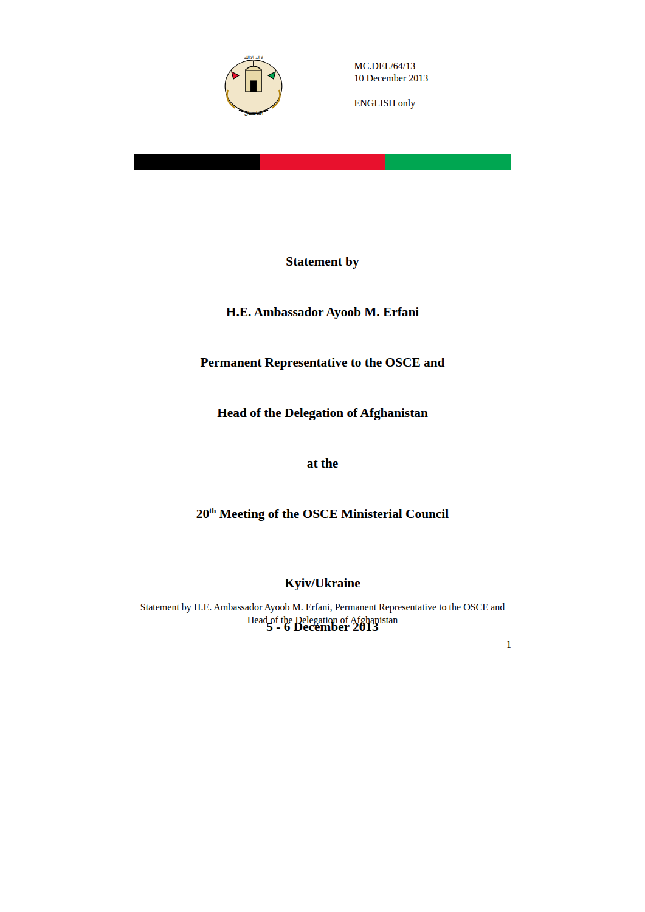MC.DEL/64/13
10 December 2013
ENGLISH only
Statement by
H.E. Ambassador Ayoob M. Erfani
Permanent Representative to the OSCE and
Head of the Delegation of Afghanistan
at the
20th Meeting of the OSCE Ministerial Council
Kyiv/Ukraine
5 - 6 December 2013
Statement by H.E. Ambassador Ayoob M. Erfani, Permanent Representative to the OSCE and
Head of the Delegation of Afghanistan
1